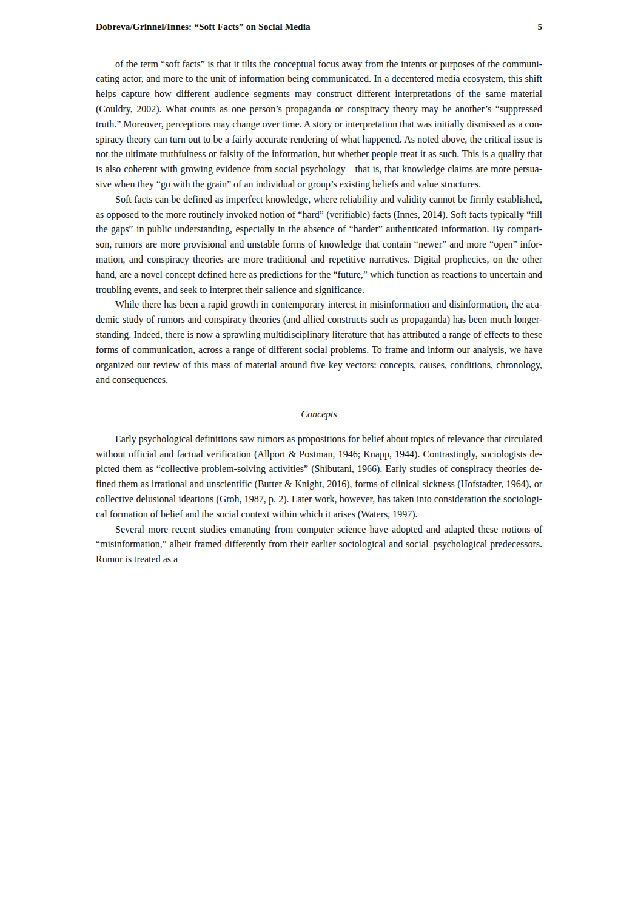Dobreva/Grinnel/Innes: “Soft Facts” on Social Media 5
of the term “soft facts” is that it tilts the conceptual focus away from the intents or purposes of the communicating actor, and more to the unit of information being communicated. In a decentered media ecosystem, this shift helps capture how different audience segments may construct different interpretations of the same material (Couldry, 2002). What counts as one person’s propaganda or conspiracy theory may be another’s “suppressed truth.” Moreover, perceptions may change over time. A story or interpretation that was initially dismissed as a conspiracy theory can turn out to be a fairly accurate rendering of what happened. As noted above, the critical issue is not the ultimate truthfulness or falsity of the information, but whether people treat it as such. This is a quality that is also coherent with growing evidence from social psychology—that is, that knowledge claims are more persuasive when they “go with the grain” of an individual or group’s existing beliefs and value structures.
Soft facts can be defined as imperfect knowledge, where reliability and validity cannot be firmly established, as opposed to the more routinely invoked notion of “hard” (verifiable) facts (Innes, 2014). Soft facts typically “fill the gaps” in public understanding, especially in the absence of “harder” authenticated information. By comparison, rumors are more provisional and unstable forms of knowledge that contain “newer” and more “open” information, and conspiracy theories are more traditional and repetitive narratives. Digital prophecies, on the other hand, are a novel concept defined here as predictions for the “future,” which function as reactions to uncertain and troubling events, and seek to interpret their salience and significance.
While there has been a rapid growth in contemporary interest in misinformation and disinformation, the academic study of rumors and conspiracy theories (and allied constructs such as propaganda) has been much longer-standing. Indeed, there is now a sprawling multidisciplinary literature that has attributed a range of effects to these forms of communication, across a range of different social problems. To frame and inform our analysis, we have organized our review of this mass of material around five key vectors: concepts, causes, conditions, chronology, and consequences.
Concepts
Early psychological definitions saw rumors as propositions for belief about topics of relevance that circulated without official and factual verification (Allport & Postman, 1946; Knapp, 1944). Contrastingly, sociologists depicted them as “collective problem-solving activities” (Shibutani, 1966). Early studies of conspiracy theories defined them as irrational and unscientific (Butter & Knight, 2016), forms of clinical sickness (Hofstadter, 1964), or collective delusional ideations (Groh, 1987, p. 2). Later work, however, has taken into consideration the sociological formation of belief and the social context within which it arises (Waters, 1997).
Several more recent studies emanating from computer science have adopted and adapted these notions of “misinformation,” albeit framed differently from their earlier sociological and social–psychological predecessors. Rumor is treated as a